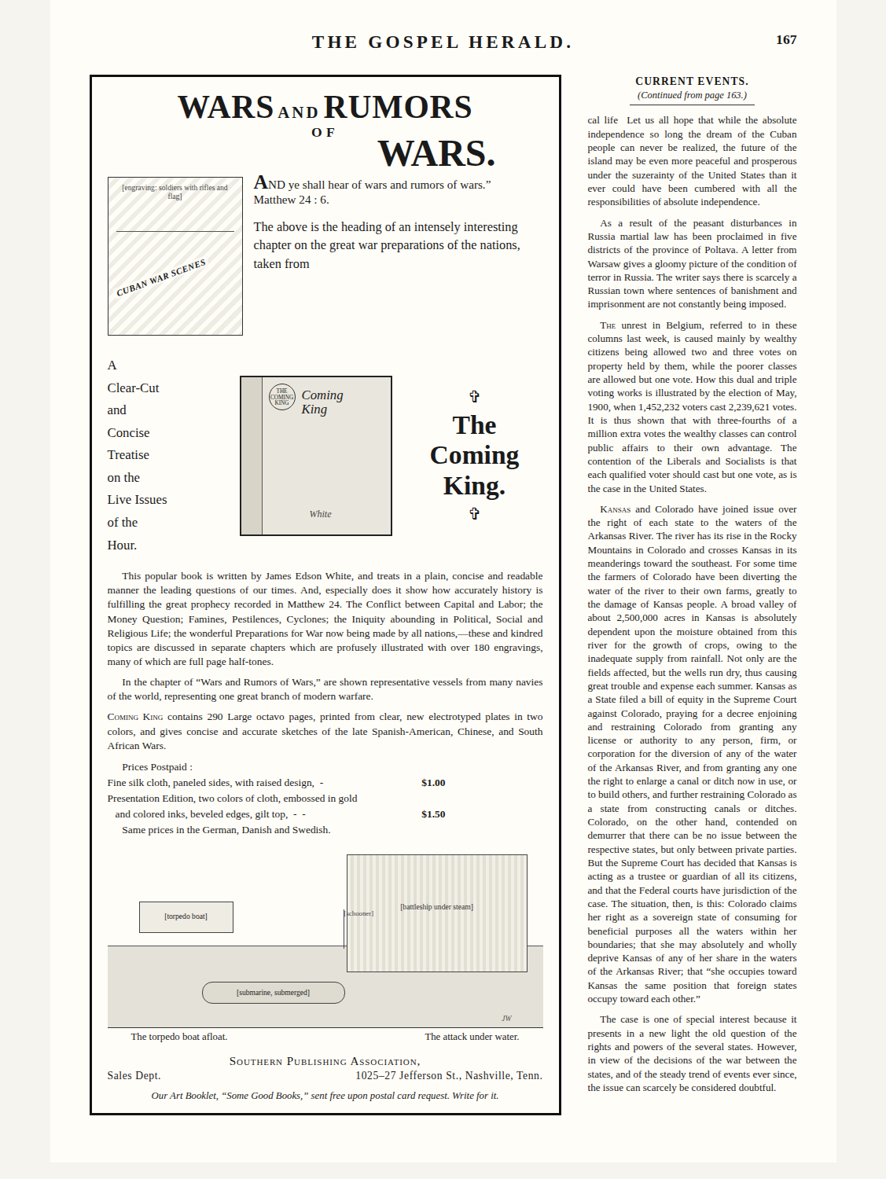THE GOSPEL HERALD. 167
WARS AND RUMORS OF WARS.
[engraving: soldiers with rifles and flag]
CUBAN WAR SCENES
AND ye shall hear of wars and rumors of wars.”
Matthew 24 : 6.
The above is the heading of an intensely interesting chapter on the great war preparations of the nations, taken from
A
Clear-Cut
and
Concise
Treatise
on the
Live Issues
of the
Hour.
THE COMING KING
Coming
King
White
✞
The
Coming
King.
✞
This popular book is written by James Edson White, and treats in a plain, concise and readable manner the leading questions of our times. And, especially does it show how accurately history is fulfilling the great prophecy recorded in Matthew 24. The Conflict between Capital and Labor; the Money Question; Famines, Pestilences, Cyclones; the Iniquity abounding in Political, Social and Religious Life; the wonderful Preparations for War now being made by all nations,—these and kindred topics are discussed in separate chapters which are profusely illustrated with over 180 engravings, many of which are full page half-tones.
In the chapter of “Wars and Rumors of Wars,” are shown representative vessels from many navies of the world, representing one great branch of modern warfare.
Coming King contains 290 Large octavo pages, printed from clear, new electrotyped plates in two colors, and gives concise and accurate sketches of the late Spanish-American, Chinese, and South African Wars.
Prices Postpaid :
Fine silk cloth, paneled sides, with raised design, -$1.00
Presentation Edition, two colors of cloth, embossed in gold
and colored inks, beveled edges, gilt top, - -$1.50
Same prices in the German, Danish and Swedish.
[battleship under steam]
[torpedo boat]
[schooner]
[submarine, submerged]
JW
The torpedo boat afloat. The attack under water.
Southern Publishing Association,
Sales Dept. 1025–27 Jefferson St., Nashville, Tenn.
Our Art Booklet, “Some Good Books,” sent free upon postal card request. Write for it.
CURRENT EVENTS.
(Continued from page 163.)
cal life Let us all hope that while the absolute independence so long the dream of the Cuban people can never be realized, the future of the island may be even more peaceful and prosperous under the suzerainty of the United States than it ever could have been cumbered with all the responsibilities of absolute independence.
As a result of the peasant disturbances in Russia martial law has been proclaimed in five districts of the province of Poltava. A letter from Warsaw gives a gloomy picture of the condition of terror in Russia. The writer says there is scarcely a Russian town where sentences of banishment and imprisonment are not constantly being imposed.
The unrest in Belgium, referred to in these columns last week, is caused mainly by wealthy citizens being allowed two and three votes on property held by them, while the poorer classes are allowed but one vote. How this dual and triple voting works is illustrated by the election of May, 1900, when 1,452,232 voters cast 2,239,621 votes. It is thus shown that with three-fourths of a million extra votes the wealthy classes can control public affairs to their own advantage. The contention of the Liberals and Socialists is that each qualified voter should cast but one vote, as is the case in the United States.
Kansas and Colorado have joined issue over the right of each state to the waters of the Arkansas River. The river has its rise in the Rocky Mountains in Colorado and crosses Kansas in its meanderings toward the southeast. For some time the farmers of Colorado have been diverting the water of the river to their own farms, greatly to the damage of Kansas people. A broad valley of about 2,500,000 acres in Kansas is absolutely dependent upon the moisture obtained from this river for the growth of crops, owing to the inadequate supply from rainfall. Not only are the fields affected, but the wells run dry, thus causing great trouble and expense each summer. Kansas as a State filed a bill of equity in the Supreme Court against Colorado, praying for a decree enjoining and restraining Colorado from granting any license or authority to any person, firm, or corporation for the diversion of any of the water of the Arkansas River, and from granting any one the right to enlarge a canal or ditch now in use, or to build others, and further restraining Colorado as a state from constructing canals or ditches. Colorado, on the other hand, contended on demurrer that there can be no issue between the respective states, but only between private parties. But the Supreme Court has decided that Kansas is acting as a trustee or guardian of all its citizens, and that the Federal courts have jurisdiction of the case. The situation, then, is this: Colorado claims her right as a sovereign state of consuming for beneficial purposes all the waters within her boundaries; that she may absolutely and wholly deprive Kansas of any of her share in the waters of the Arkansas River; that “she occupies toward Kansas the same position that foreign states occupy toward each other.”
The case is one of special interest because it presents in a new light the old question of the rights and powers of the several states. However, in view of the decisions of the war between the states, and of the steady trend of events ever since, the issue can scarcely be considered doubtful.